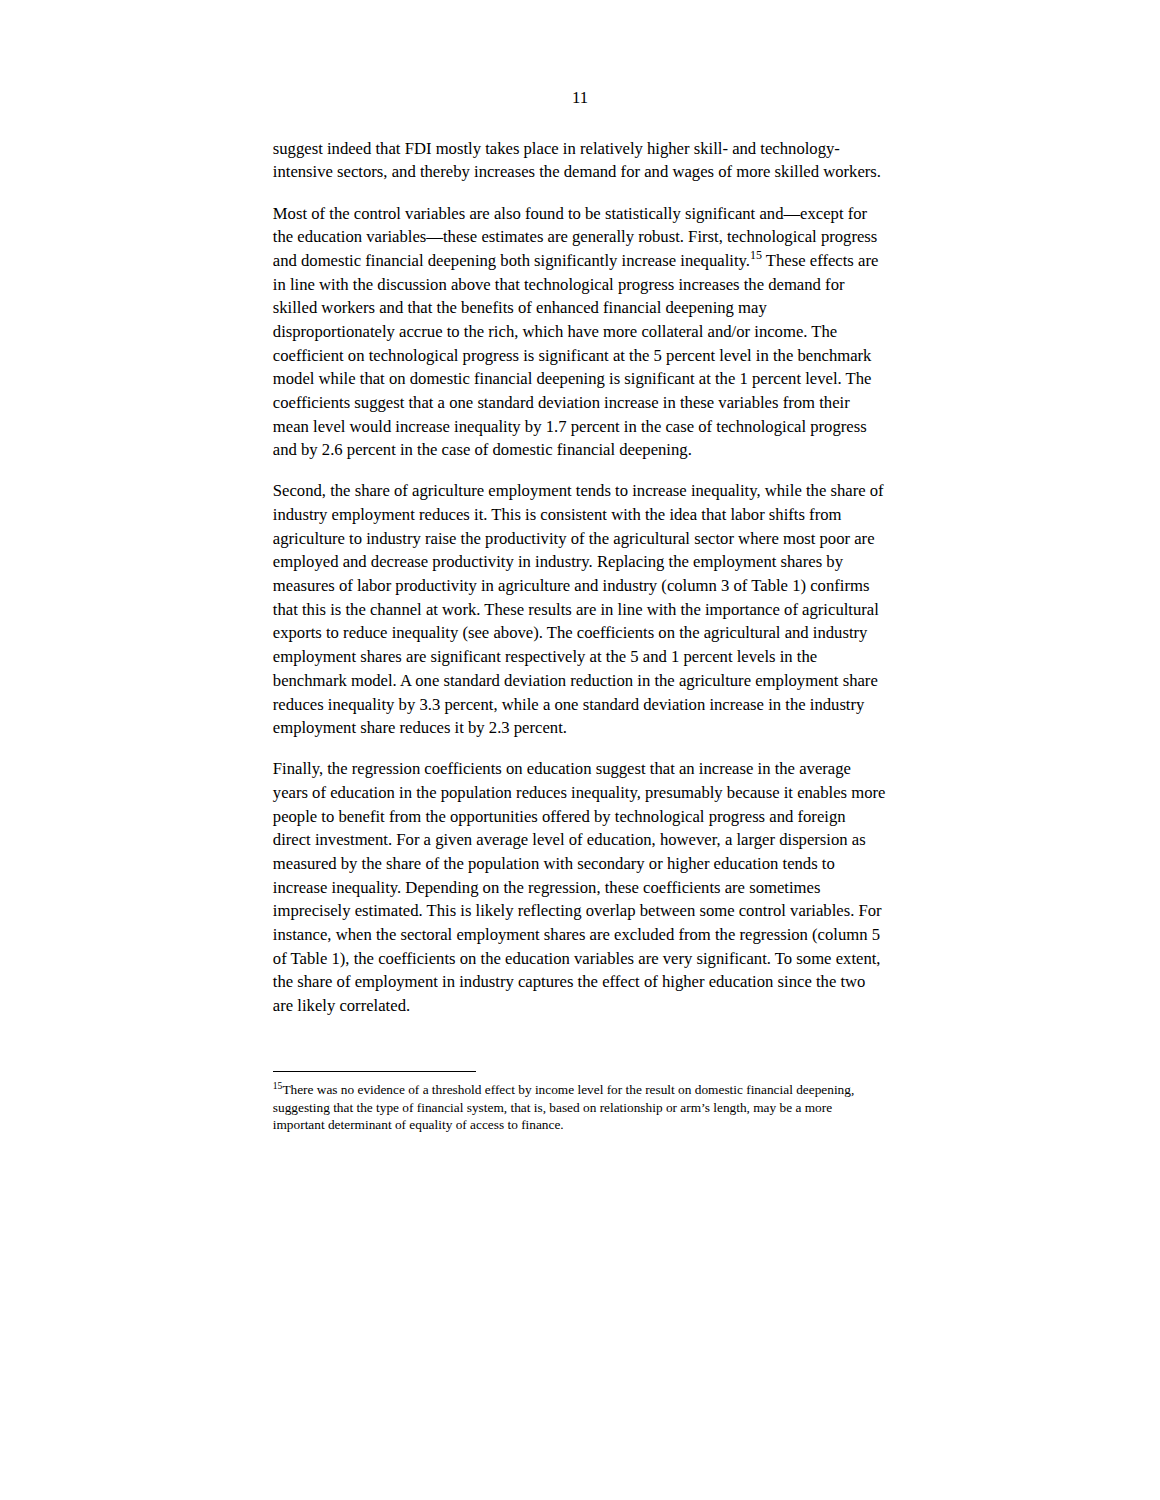11
suggest indeed that FDI mostly takes place in relatively higher skill- and technology-intensive sectors, and thereby increases the demand for and wages of more skilled workers.
Most of the control variables are also found to be statistically significant and—except for the education variables—these estimates are generally robust. First, technological progress and domestic financial deepening both significantly increase inequality.15 These effects are in line with the discussion above that technological progress increases the demand for skilled workers and that the benefits of enhanced financial deepening may disproportionately accrue to the rich, which have more collateral and/or income. The coefficient on technological progress is significant at the 5 percent level in the benchmark model while that on domestic financial deepening is significant at the 1 percent level. The coefficients suggest that a one standard deviation increase in these variables from their mean level would increase inequality by 1.7 percent in the case of technological progress and by 2.6 percent in the case of domestic financial deepening.
Second, the share of agriculture employment tends to increase inequality, while the share of industry employment reduces it. This is consistent with the idea that labor shifts from agriculture to industry raise the productivity of the agricultural sector where most poor are employed and decrease productivity in industry. Replacing the employment shares by measures of labor productivity in agriculture and industry (column 3 of Table 1) confirms that this is the channel at work. These results are in line with the importance of agricultural exports to reduce inequality (see above). The coefficients on the agricultural and industry employment shares are significant respectively at the 5 and 1 percent levels in the benchmark model. A one standard deviation reduction in the agriculture employment share reduces inequality by 3.3 percent, while a one standard deviation increase in the industry employment share reduces it by 2.3 percent.
Finally, the regression coefficients on education suggest that an increase in the average years of education in the population reduces inequality, presumably because it enables more people to benefit from the opportunities offered by technological progress and foreign direct investment. For a given average level of education, however, a larger dispersion as measured by the share of the population with secondary or higher education tends to increase inequality. Depending on the regression, these coefficients are sometimes imprecisely estimated. This is likely reflecting overlap between some control variables. For instance, when the sectoral employment shares are excluded from the regression (column 5 of Table 1), the coefficients on the education variables are very significant. To some extent, the share of employment in industry captures the effect of higher education since the two are likely correlated.
15There was no evidence of a threshold effect by income level for the result on domestic financial deepening, suggesting that the type of financial system, that is, based on relationship or arm’s length, may be a more important determinant of equality of access to finance.